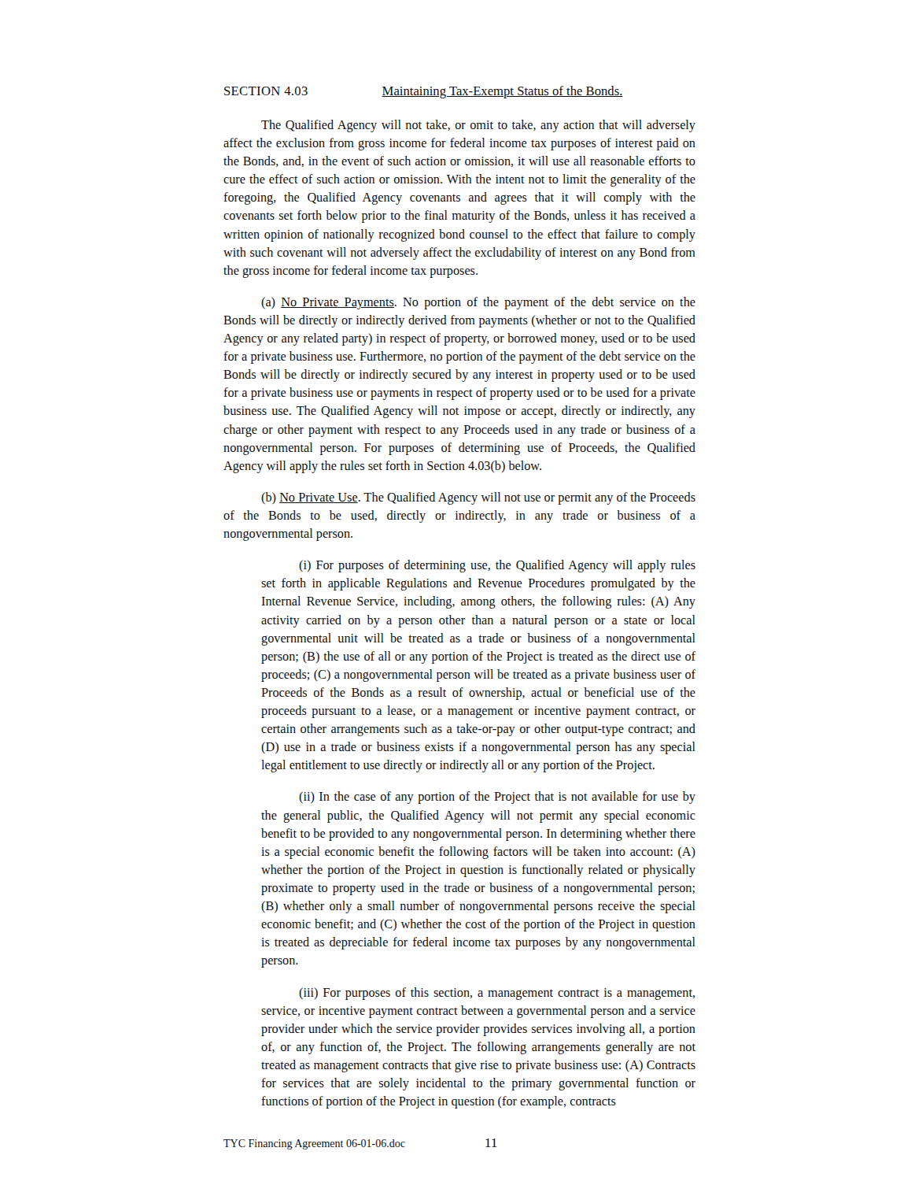SECTION 4.03 Maintaining Tax-Exempt Status of the Bonds.
The Qualified Agency will not take, or omit to take, any action that will adversely affect the exclusion from gross income for federal income tax purposes of interest paid on the Bonds, and, in the event of such action or omission, it will use all reasonable efforts to cure the effect of such action or omission. With the intent not to limit the generality of the foregoing, the Qualified Agency covenants and agrees that it will comply with the covenants set forth below prior to the final maturity of the Bonds, unless it has received a written opinion of nationally recognized bond counsel to the effect that failure to comply with such covenant will not adversely affect the excludability of interest on any Bond from the gross income for federal income tax purposes.
(a) No Private Payments. No portion of the payment of the debt service on the Bonds will be directly or indirectly derived from payments (whether or not to the Qualified Agency or any related party) in respect of property, or borrowed money, used or to be used for a private business use. Furthermore, no portion of the payment of the debt service on the Bonds will be directly or indirectly secured by any interest in property used or to be used for a private business use or payments in respect of property used or to be used for a private business use. The Qualified Agency will not impose or accept, directly or indirectly, any charge or other payment with respect to any Proceeds used in any trade or business of a nongovernmental person. For purposes of determining use of Proceeds, the Qualified Agency will apply the rules set forth in Section 4.03(b) below.
(b) No Private Use. The Qualified Agency will not use or permit any of the Proceeds of the Bonds to be used, directly or indirectly, in any trade or business of a nongovernmental person.
(i) For purposes of determining use, the Qualified Agency will apply rules set forth in applicable Regulations and Revenue Procedures promulgated by the Internal Revenue Service, including, among others, the following rules: (A) Any activity carried on by a person other than a natural person or a state or local governmental unit will be treated as a trade or business of a nongovernmental person; (B) the use of all or any portion of the Project is treated as the direct use of proceeds; (C) a nongovernmental person will be treated as a private business user of Proceeds of the Bonds as a result of ownership, actual or beneficial use of the proceeds pursuant to a lease, or a management or incentive payment contract, or certain other arrangements such as a take-or-pay or other output-type contract; and (D) use in a trade or business exists if a nongovernmental person has any special legal entitlement to use directly or indirectly all or any portion of the Project.
(ii) In the case of any portion of the Project that is not available for use by the general public, the Qualified Agency will not permit any special economic benefit to be provided to any nongovernmental person. In determining whether there is a special economic benefit the following factors will be taken into account: (A) whether the portion of the Project in question is functionally related or physically proximate to property used in the trade or business of a nongovernmental person; (B) whether only a small number of nongovernmental persons receive the special economic benefit; and (C) whether the cost of the portion of the Project in question is treated as depreciable for federal income tax purposes by any nongovernmental person.
(iii) For purposes of this section, a management contract is a management, service, or incentive payment contract between a governmental person and a service provider under which the service provider provides services involving all, a portion of, or any function of, the Project. The following arrangements generally are not treated as management contracts that give rise to private business use: (A) Contracts for services that are solely incidental to the primary governmental function or functions of portion of the Project in question (for example, contracts
TYC Financing Agreement 06-01-06.doc 11